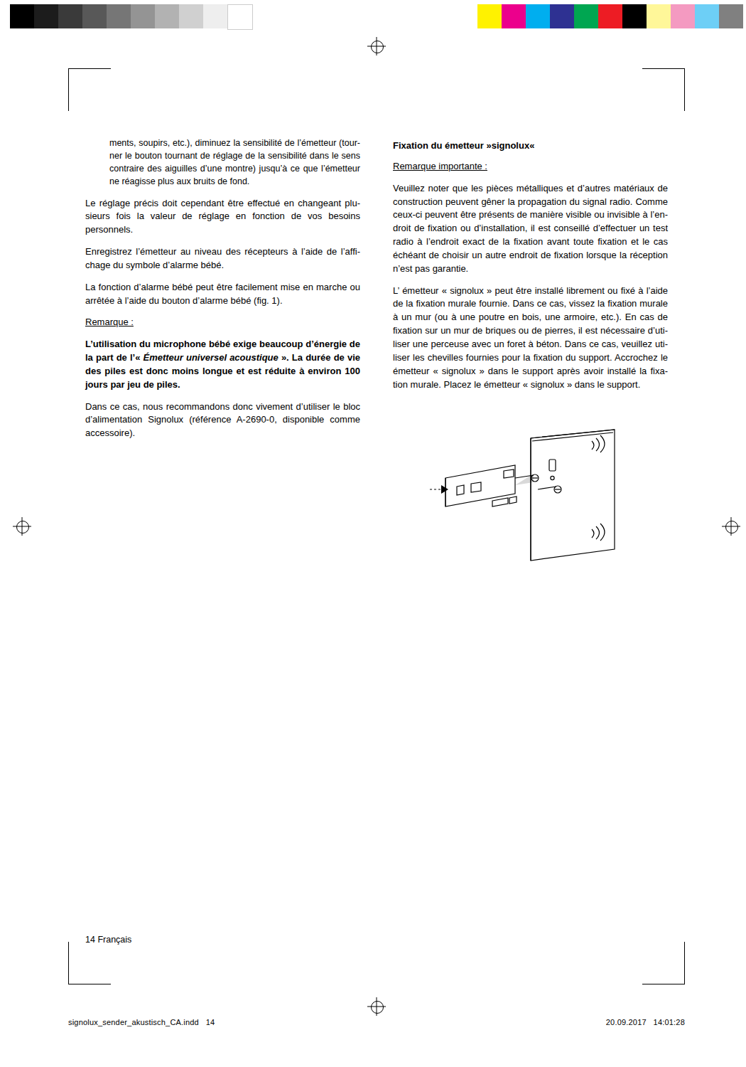ments, soupirs, etc.), diminuez la sensibilité de l’émetteur (tourner le bouton tournant de réglage de la sensibilité dans le sens contraire des aiguilles d’une montre) jusqu’à ce que l’émetteur ne réagisse plus aux bruits de fond.
Le réglage précis doit cependant être effectué en changeant plusieurs fois la valeur de réglage en fonction de vos besoins personnels.
Enregistrez l’émetteur au niveau des récepteurs à l’aide de l’affichage du symbole d’alarme bébé.
La fonction d’alarme bébé peut être facilement mise en marche ou arrêtée à l’aide du bouton d’alarme bébé (fig. 1).
Remarque :
L’utilisation du microphone bébé exige beaucoup d’énergie de la part de l’« Émetteur universel acoustique ». La durée de vie des piles est donc moins longue et est réduite à environ 100 jours par jeu de piles.
Dans ce cas, nous recommandons donc vivement d’utiliser le bloc d’alimentation Signolux (référence A-2690-0, disponible comme accessoire).
Fixation du émetteur »signolux«
Remarque importante :
Veuillez noter que les pièces métalliques et d’autres matériaux de construction peuvent gêner la propagation du signal radio. Comme ceux-ci peuvent être présents de manière visible ou invisible à l’endroit de fixation ou d’installation, il est conseillé d’effectuer un test radio à l’endroit exact de la fixation avant toute fixation et le cas échéant de choisir un autre endroit de fixation lorsque la réception n’est pas garantie.
L’ émetteur « signolux » peut être installé librement ou fixé à l’aide de la fixation murale fournie. Dans ce cas, vissez la fixation murale à un mur (ou à une poutre en bois, une armoire, etc.). En cas de fixation sur un mur de briques ou de pierres, il est nécessaire d’utiliser une perceuse avec un foret à béton. Dans ce cas, veuillez utiliser les chevilles fournies pour la fixation du support. Accrochez le émetteur « signolux » dans le support après avoir installé la fixation murale. Placez le émetteur « signolux » dans le support.
14 Français
signolux_sender_akustisch_CA.indd 14 20.09.2017 14:01:28